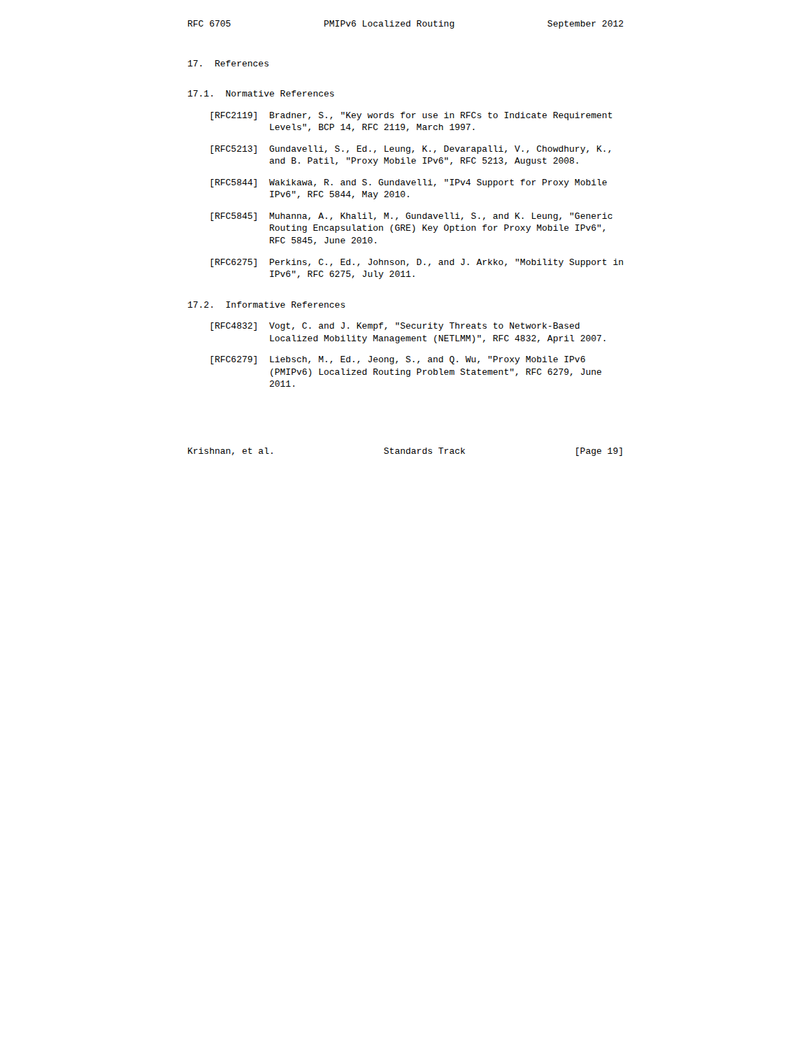RFC 6705 PMIPv6 Localized Routing September 2012
17. References
17.1. Normative References
[RFC2119]
Bradner, S., "Key words for use in RFCs to Indicate Requirement Levels", BCP 14, RFC 2119, March 1997.
[RFC5213]
Gundavelli, S., Ed., Leung, K., Devarapalli, V., Chowdhury, K., and B. Patil, "Proxy Mobile IPv6", RFC 5213, August 2008.
[RFC5844]
Wakikawa, R. and S. Gundavelli, "IPv4 Support for Proxy Mobile IPv6", RFC 5844, May 2010.
[RFC5845]
Muhanna, A., Khalil, M., Gundavelli, S., and K. Leung, "Generic Routing Encapsulation (GRE) Key Option for Proxy Mobile IPv6", RFC 5845, June 2010.
[RFC6275]
Perkins, C., Ed., Johnson, D., and J. Arkko, "Mobility Support in IPv6", RFC 6275, July 2011.
17.2. Informative References
[RFC4832]
Vogt, C. and J. Kempf, "Security Threats to Network-Based Localized Mobility Management (NETLMM)", RFC 4832, April 2007.
[RFC6279]
Liebsch, M., Ed., Jeong, S., and Q. Wu, "Proxy Mobile IPv6 (PMIPv6) Localized Routing Problem Statement", RFC 6279, June 2011.
Krishnan, et al. Standards Track [Page 19]